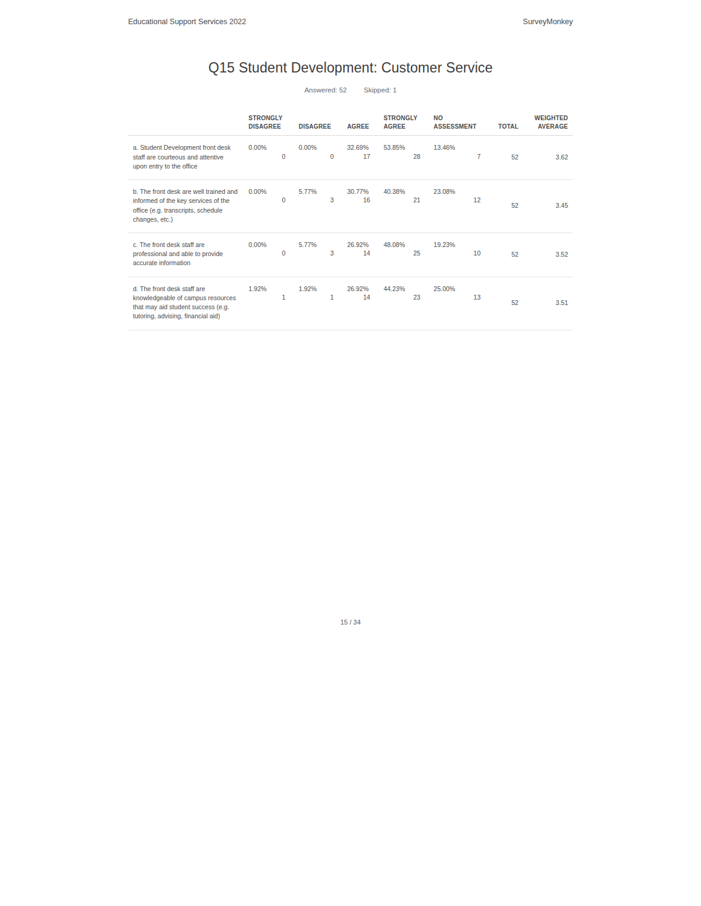Educational Support Services 2022
SurveyMonkey
Q15 Student Development: Customer Service
Answered: 52 Skipped: 1
| | STRONGLY DISAGREE | DISAGREE | AGREE | STRONGLY AGREE | NO ASSESSMENT | TOTAL | WEIGHTED AVERAGE |
| --- | --- | --- | --- | --- | --- | --- | --- |
| a. Student Development front desk staff are courteous and attentive upon entry to the office | 0.00% 0 | 0.00% 0 | 32.69% 17 | 53.85% 28 | 13.46% 7 | 52 | 3.62 |
| b. The front desk are well trained and informed of the key services of the office (e.g. transcripts, schedule changes, etc.) | 0.00% 0 | 5.77% 3 | 30.77% 16 | 40.38% 21 | 23.08% 12 | 52 | 3.45 |
| c. The front desk staff are professional and able to provide accurate information | 0.00% 0 | 5.77% 3 | 26.92% 14 | 48.08% 25 | 19.23% 10 | 52 | 3.52 |
| d. The front desk staff are knowledgeable of campus resources that may aid student success (e.g. tutoring, advising, financial aid) | 1.92% 1 | 1.92% 1 | 26.92% 14 | 44.23% 23 | 25.00% 13 | 52 | 3.51 |
15 / 34